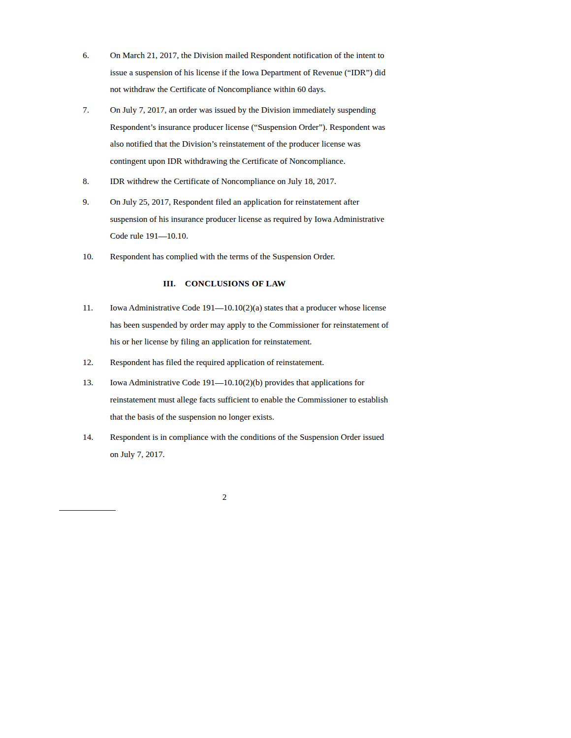6.
On March 21, 2017, the Division mailed Respondent notification of the intent to issue a suspension of his license if the Iowa Department of Revenue (“IDR”) did not withdraw the Certificate of Noncompliance within 60 days.
7.
On July 7, 2017, an order was issued by the Division immediately suspending Respondent’s insurance producer license (“Suspension Order”). Respondent was also notified that the Division’s reinstatement of the producer license was contingent upon IDR withdrawing the Certificate of Noncompliance.
8.
IDR withdrew the Certificate of Noncompliance on July 18, 2017.
9.
On July 25, 2017, Respondent filed an application for reinstatement after suspension of his insurance producer license as required by Iowa Administrative Code rule 191—10.10.
10.
Respondent has complied with the terms of the Suspension Order.
III. CONCLUSIONS OF LAW
11.
Iowa Administrative Code 191—10.10(2)(a) states that a producer whose license has been suspended by order may apply to the Commissioner for reinstatement of his or her license by filing an application for reinstatement.
12.
Respondent has filed the required application of reinstatement.
13.
Iowa Administrative Code 191—10.10(2)(b) provides that applications for reinstatement must allege facts sufficient to enable the Commissioner to establish that the basis of the suspension no longer exists.
14.
Respondent is in compliance with the conditions of the Suspension Order issued on July 7, 2017.
2